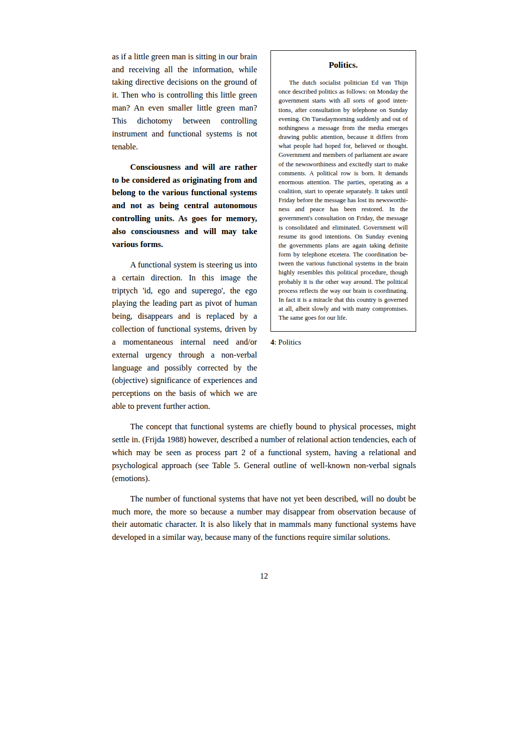Politics.
The dutch socialist politician Ed van Thijn once described politics as follows: on Monday the government starts with all sorts of good intentions, after consultation by telephone on Sunday evening. On Tuesdaymorning suddenly and out of nothingness a message from the media emerges drawing public attention, because it differs from what people had hoped for, believed or thought. Government and members of parliament are aware of the newsworthiness and excitedly start to make comments. A political row is born. It demands enormous attention. The parties, operating as a coalition, start to operate separately. It takes until Friday before the message has lost its newsworthiness and peace has been restored. In the government's consultation on Friday, the message is consolidated and eliminated. Government will resume its good intentions. On Sunday evening the governments plans are again taking definite form by telephone etcetera. The coordination between the various functional systems in the brain highly resembles this political procedure, though probably it is the other way around. The political process reflects the way our brain is coordinating. In fact it is a miracle that this country is governed at all, albeit slowly and with many compromises. The same goes for our life.
4: Politics
as if a little green man is sitting in our brain and receiving all the information, while taking directive decisions on the ground of it. Then who is controlling this little green man? An even smaller little green man? This dichotomy between controlling instrument and functional systems is not tenable.
Consciousness and will are rather to be considered as originating from and belong to the various functional systems and not as being central autonomous controlling units. As goes for memory, also consciousness and will may take various forms.
A functional system is steering us into a certain direction. In this image the triptych 'id, ego and superego', the ego playing the leading part as pivot of human being, disappears and is replaced by a collection of functional systems, driven by a momentaneous internal need and/or external urgency through a non-verbal language and possibly corrected by the (objective) significance of experiences and perceptions on the basis of which we are able to prevent further action.
The concept that functional systems are chiefly bound to physical processes, might settle in. (Frijda 1988) however, described a number of relational action tendencies, each of which may be seen as process part 2 of a functional system, having a relational and psychological approach (see Table 5. General outline of well-known non-verbal signals (emotions).
The number of functional systems that have not yet been described, will no doubt be much more, the more so because a number may disappear from observation because of their automatic character. It is also likely that in mammals many functional systems have developed in a similar way, because many of the functions require similar solutions.
12